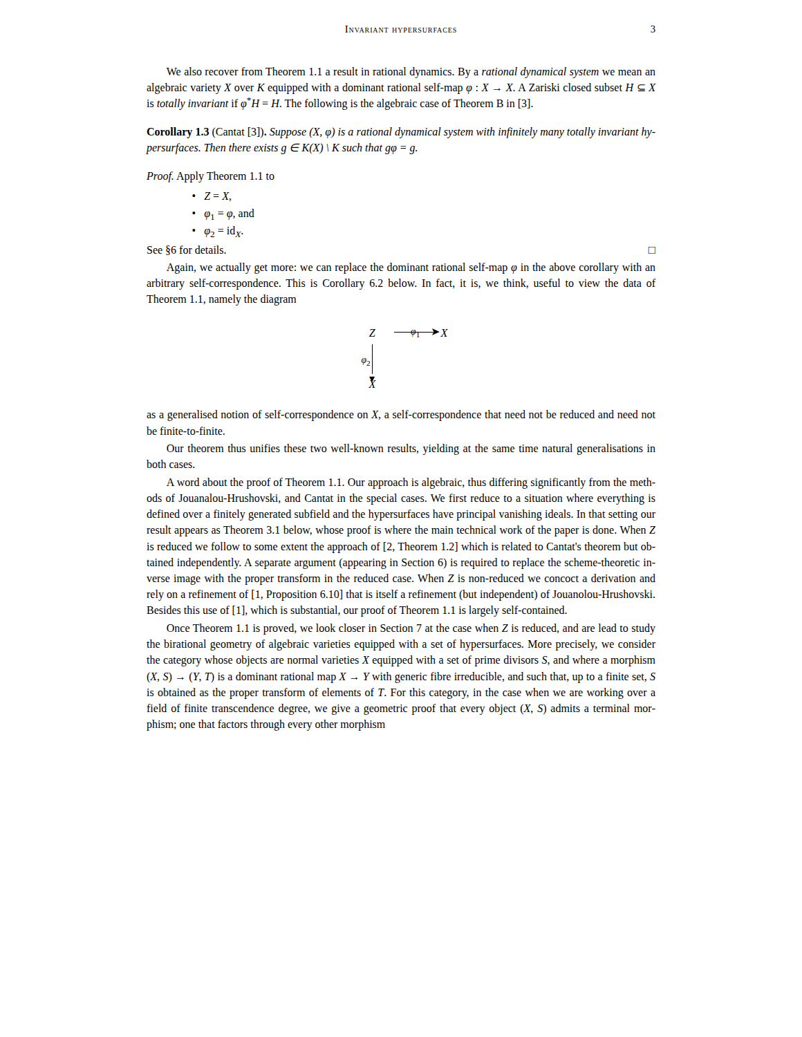Invariant hypersurfaces 3
We also recover from Theorem 1.1 a result in rational dynamics. By a rational dynamical system we mean an algebraic variety X over K equipped with a dominant rational self-map φ : X → X. A Zariski closed subset H ⊆ X is totally invariant if φ*H = H. The following is the algebraic case of Theorem B in [3].
Corollary 1.3 (Cantat [3]). Suppose (X, φ) is a rational dynamical system with infinitely many totally invariant hypersurfaces. Then there exists g ∈ K(X) \ K such that gφ = g.
Proof. Apply Theorem 1.1 to
Z = X,
φ1 = φ, and
φ2 = idX.
See §6 for details. □
Again, we actually get more: we can replace the dominant rational self-map φ in the above corollary with an arbitrary self-correspondence. This is Corollary 6.2 below. In fact, it is, we think, useful to view the data of Theorem 1.1, namely the diagram
| Z | φ 1 ➤ | X |
| φ 2 ▾ | | |
| X | | |
as a generalised notion of self-correspondence on X, a self-correspondence that need not be reduced and need not be finite-to-finite.
Our theorem thus unifies these two well-known results, yielding at the same time natural generalisations in both cases.
A word about the proof of Theorem 1.1. Our approach is algebraic, thus differing significantly from the methods of Jouanalou-Hrushovski, and Cantat in the special cases. We first reduce to a situation where everything is defined over a finitely generated subfield and the hypersurfaces have principal vanishing ideals. In that setting our result appears as Theorem 3.1 below, whose proof is where the main technical work of the paper is done. When Z is reduced we follow to some extent the approach of [2, Theorem 1.2] which is related to Cantat's theorem but obtained independently. A separate argument (appearing in Section 6) is required to replace the scheme-theoretic inverse image with the proper transform in the reduced case. When Z is non-reduced we concoct a derivation and rely on a refinement of [1, Proposition 6.10] that is itself a refinement (but independent) of Jouanolou-Hrushovski. Besides this use of [1], which is substantial, our proof of Theorem 1.1 is largely self-contained.
Once Theorem 1.1 is proved, we look closer in Section 7 at the case when Z is reduced, and are lead to study the birational geometry of algebraic varieties equipped with a set of hypersurfaces. More precisely, we consider the category whose objects are normal varieties X equipped with a set of prime divisors S, and where a morphism (X, S) → (Y, T) is a dominant rational map X → Y with generic fibre irreducible, and such that, up to a finite set, S is obtained as the proper transform of elements of T. For this category, in the case when we are working over a field of finite transcendence degree, we give a geometric proof that every object (X, S) admits a terminal morphism; one that factors through every other morphism